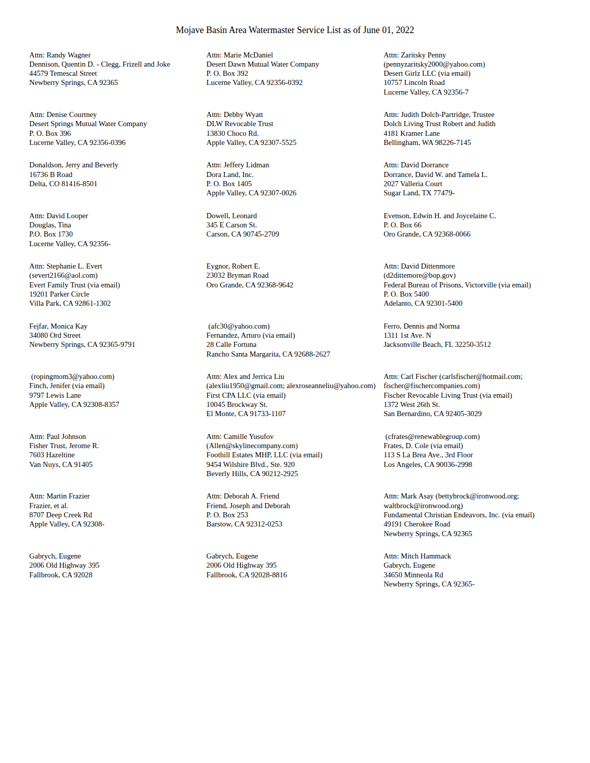Mojave Basin Area Watermaster Service List as of June 01, 2022
| Attn: Randy Wagner Dennison, Quentin D. - Clegg, Frizell and Joke 44579 Temescal Street Newberry Springs, CA 92365 | Attn: Marie McDaniel Desert Dawn Mutual Water Company P. O. Box 392 Lucerne Valley, CA 92356-0392 | Attn: Zaritsky Penny (pennyzaritsky2000@yahoo.com) Desert Girlz LLC (via email) 10757 Lincoln Road Lucerne Valley, CA 92356-7 |
| Attn: Denise Courtney Desert Springs Mutual Water Company P. O. Box 396 Lucerne Valley, CA 92356-0396 | Attn: Debby Wyatt DLW Revocable Trust 13830 Choco Rd. Apple Valley, CA 92307-5525 | Attn: Judith Dolch-Partridge, Trustee Dolch Living Trust Robert and Judith 4181 Kramer Lane Bellingham, WA 98226-7145 |
| Donaldson, Jerry and Beverly 16736 B Road Delta, CO 81416-8501 | Attn: Jeffery Lidman Dora Land, Inc. P. O. Box 1405 Apple Valley, CA 92307-0026 | Attn: David Dorrance Dorrance, David W. and Tamela L. 2027 Valleria Court Sugar Land, TX 77479- |
| Attn: David Looper Douglas, Tina P.O. Box 1730 Lucerne Valley, CA 92356- | Dowell, Leonard 345 E Carson St. Carson, CA 90745-2709 | Evenson, Edwin H. and Joycelaine C. P. O. Box 66 Oro Grande, CA 92368-0066 |
| Attn: Stephanie L. Evert (severt2166@aol.com) Evert Family Trust (via email) 19201 Parker Circle Villa Park, CA 92861-1302 | Eygnor, Robert E. 23032 Bryman Road Oro Grande, CA 92368-9642 | Attn: David Dittenmore (d2dittemore@bop.gov) Federal Bureau of Prisons, Victorville (via email) P. O. Box 5400 Adelanto, CA 92301-5400 |
| Fejfar, Monica Kay 34080 Ord Street Newberry Springs, CA 92365-9791 | (afc30@yahoo.com) Fernandez, Arturo (via email) 28 Calle Fortuna Rancho Santa Margarita, CA 92688-2627 | Ferro, Dennis and Norma 1311 1st Ave. N Jacksonville Beach, FL 32250-3512 |
| (ropingmom3@yahoo.com) Finch, Jenifer (via email) 9797 Lewis Lane Apple Valley, CA 92308-8357 | Attn: Alex and Jerrica Liu (alexliu1950@gmail.com; alexroseanneliu@yahoo.com) First CPA LLC (via email) 10045 Brockway St. El Monte, CA 91733-1107 | Attn: Carl Fischer (carlsfischer@hotmail.com; fischer@fischercompanies.com) Fischer Revocable Living Trust (via email) 1372 West 26th St. San Bernardino, CA 92405-3029 |
| Attn: Paul Johnson Fisher Trust, Jerome R. 7603 Hazeltine Van Nuys, CA 91405 | Attn: Camille Yusufov (Allen@skylinecompany.com) Foothill Estates MHP, LLC (via email) 9454 Wilshire Blvd., Ste. 920 Beverly Hills, CA 90212-2925 | (cfrates@renewablegroup.com) Frates, D. Cole (via email) 113 S La Brea Ave., 3rd Floor Los Angeles, CA 90036-2998 |
| Attn: Martin Frazier Frazier, et al. 8707 Deep Creek Rd Apple Valley, CA 92308- | Attn: Deborah A. Friend Friend, Joseph and Deborah P. O. Box 253 Barstow, CA 92312-0253 | Attn: Mark Asay (bettybrock@ironwood.org; waltbrock@ironwood.org) Fundamental Christian Endeavors, Inc. (via email) 49191 Cherokee Road Newberry Springs, CA 92365 |
| Gabrych, Eugene 2006 Old Highway 395 Fallbrook, CA 92028 | Gabrych, Eugene 2006 Old Highway 395 Fallbrook, CA 92028-8816 | Attn: Mitch Hammack Gabrych, Eugene 34650 Minneola Rd Newberry Springs, CA 92365- |